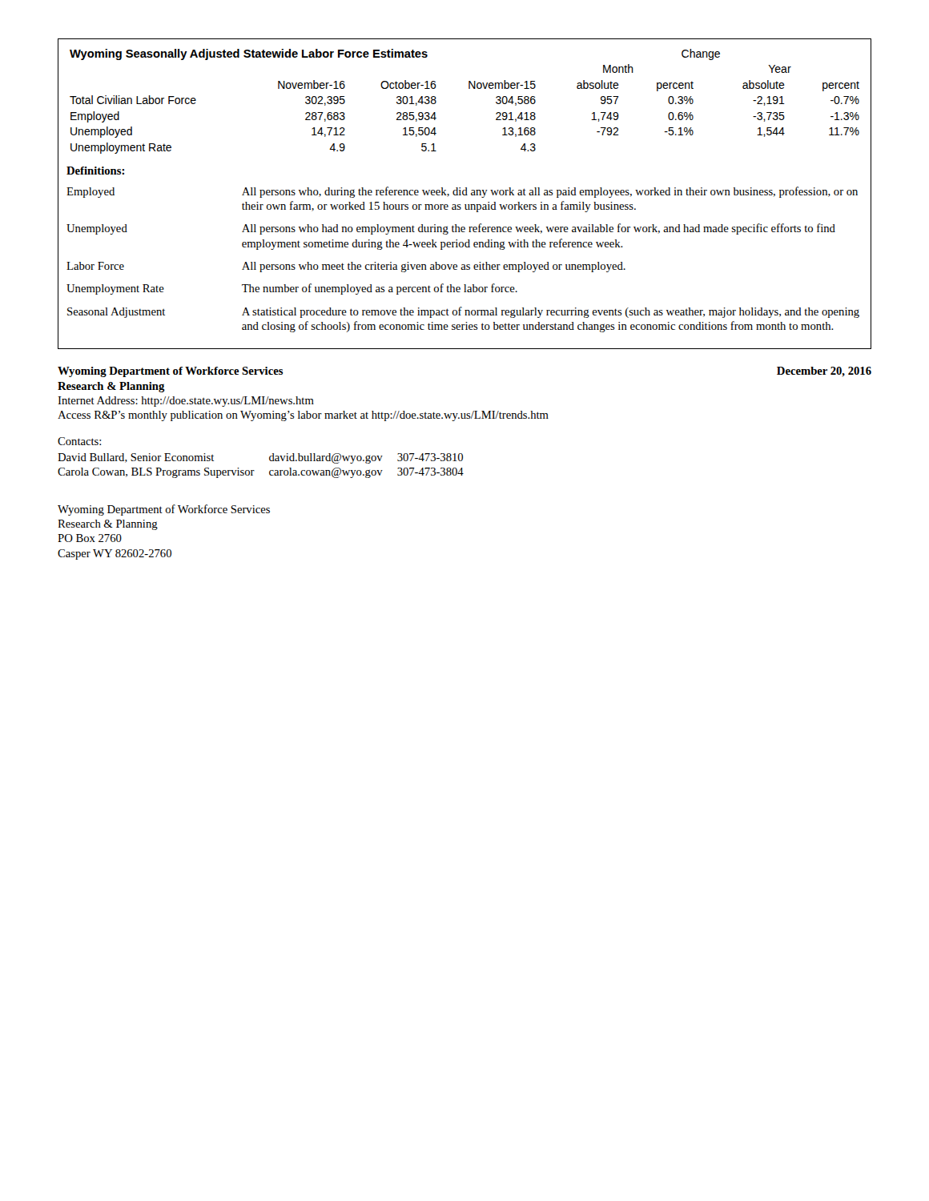| Wyoming Seasonally Adjusted Statewide Labor Force Estimates | Change |
| | | | | Month | Year |
| | November-16 | October-16 | November-15 | absolute | percent | absolute | percent |
| Total Civilian Labor Force | 302,395 | 301,438 | 304,586 | 957 | 0.3% | -2,191 | -0.7% |
| Employed | 287,683 | 285,934 | 291,418 | 1,749 | 0.6% | -3,735 | -1.3% |
| Unemployed | 14,712 | 15,504 | 13,168 | -792 | -5.1% | 1,544 | 11.7% |
| Unemployment Rate | 4.9 | 5.1 | 4.3 | | | | |
Definitions:
| Employed | All persons who, during the reference week, did any work at all as paid employees, worked in their own business, profession, or on their own farm, or worked 15 hours or more as unpaid workers in a family business. |
| Unemployed | All persons who had no employment during the reference week, were available for work, and had made specific efforts to find employment sometime during the 4-week period ending with the reference week. |
| Labor Force | All persons who meet the criteria given above as either employed or unemployed. |
| Unemployment Rate | The number of unemployed as a percent of the labor force. |
| Seasonal Adjustment | A statistical procedure to remove the impact of normal regularly recurring events (such as weather, major holidays, and the opening and closing of schools) from economic time series to better understand changes in economic conditions from month to month. |
December 20, 2016 Wyoming Department of Workforce Services
Research & Planning
Internet Address: http://doe.state.wy.us/LMI/news.htm
Access R&P’s monthly publication on Wyoming’s labor market at http://doe.state.wy.us/LMI/trends.htm
Contacts:
| David Bullard, Senior Economist | david.bullard@wyo.gov | 307-473-3810 |
| Carola Cowan, BLS Programs Supervisor | carola.cowan@wyo.gov | 307-473-3804 |
Wyoming Department of Workforce Services
Research & Planning
PO Box 2760
Casper WY 82602-2760